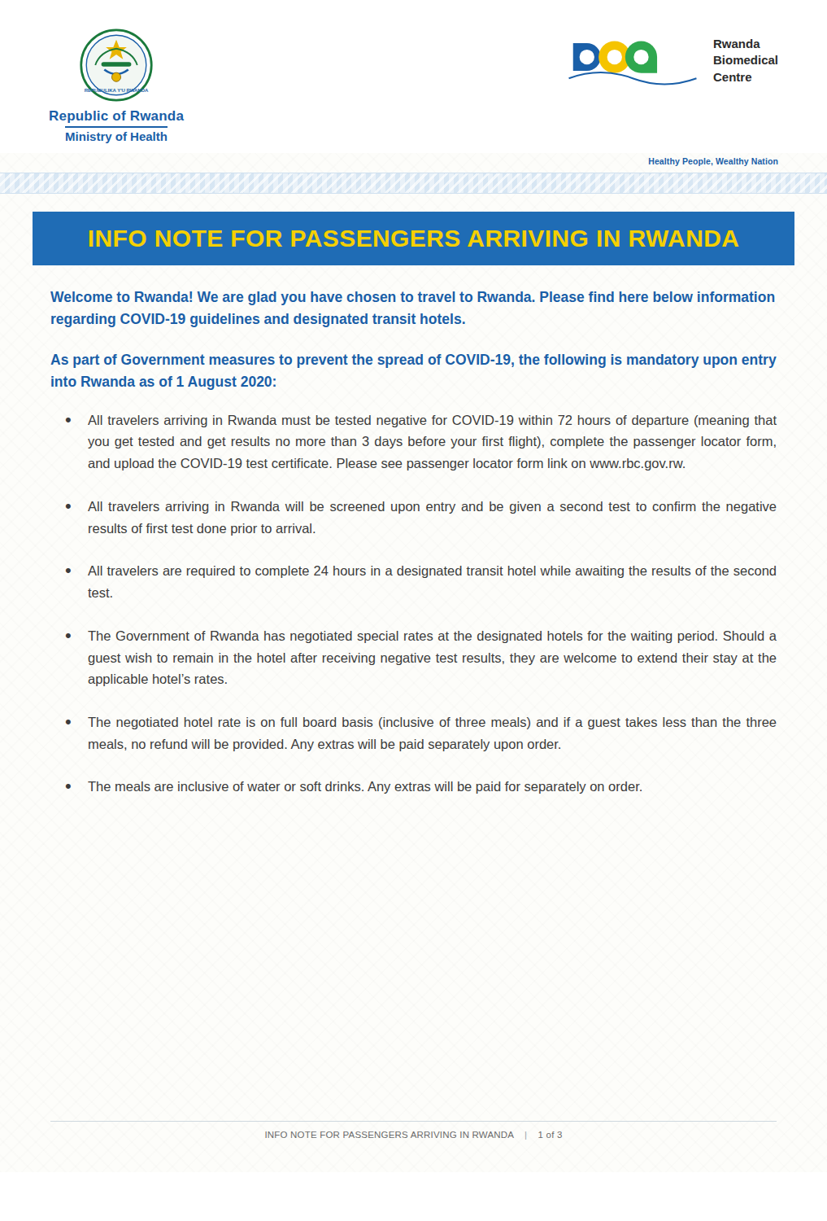REPUBULIKA Y'U RWANDA
Republic of Rwanda
Ministry of Health
Rwanda
Biomedical
Centre
Healthy People, Wealthy Nation
Info Note for Passengers Arriving in Rwanda
Welcome to Rwanda! We are glad you have chosen to travel to Rwanda. Please find here below information regarding COVID-19 guidelines and designated transit hotels.
As part of Government measures to prevent the spread of COVID-19, the following is mandatory upon entry into Rwanda as of 1 August 2020:
All travelers arriving in Rwanda must be tested negative for COVID-19 within 72 hours of departure (meaning that you get tested and get results no more than 3 days before your first flight), complete the passenger locator form, and upload the COVID-19 test certificate. Please see passenger locator form link on www.rbc.gov.rw.
All travelers arriving in Rwanda will be screened upon entry and be given a second test to confirm the negative results of first test done prior to arrival.
All travelers are required to complete 24 hours in a designated transit hotel while awaiting the results of the second test.
The Government of Rwanda has negotiated special rates at the designated hotels for the waiting period. Should a guest wish to remain in the hotel after receiving negative test results, they are welcome to extend their stay at the applicable hotel’s rates.
The negotiated hotel rate is on full board basis (inclusive of three meals) and if a guest takes less than the three meals, no refund will be provided. Any extras will be paid separately upon order.
The meals are inclusive of water or soft drinks. Any extras will be paid for separately on order.
INFO NOTE FOR PASSENGERS ARRIVING IN RWANDA | 1 of 3